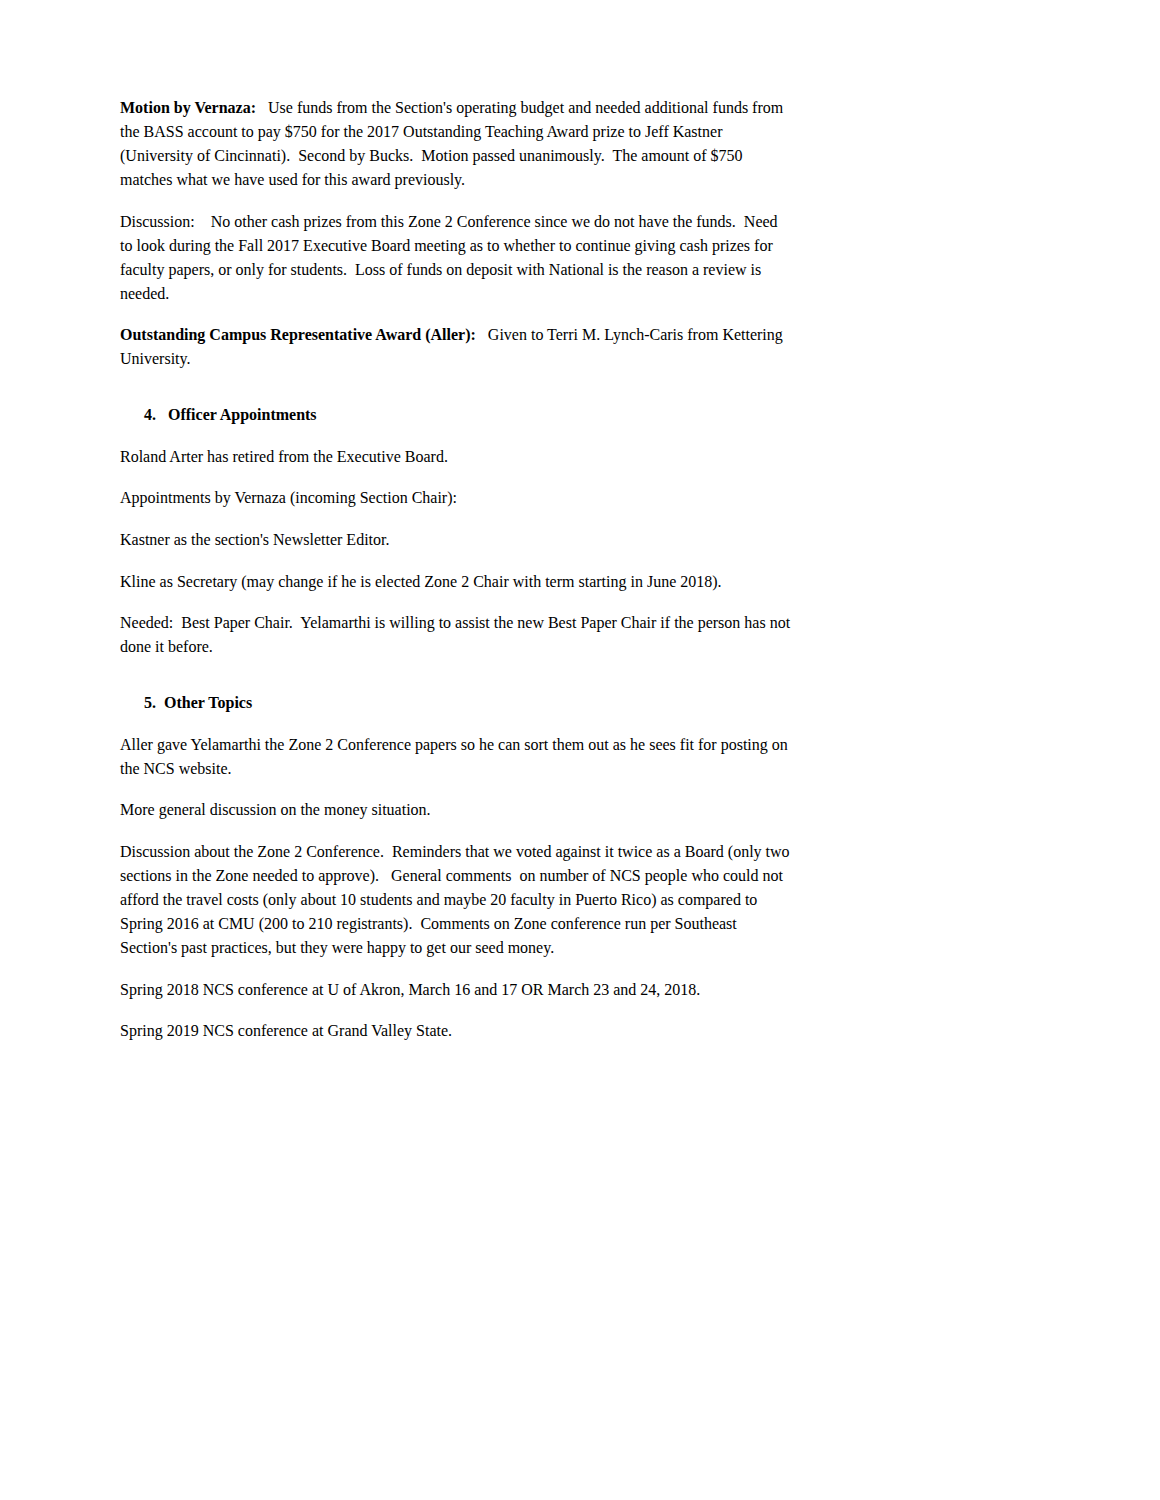Motion by Vernaza: Use funds from the Section's operating budget and needed additional funds from the BASS account to pay $750 for the 2017 Outstanding Teaching Award prize to Jeff Kastner (University of Cincinnati). Second by Bucks. Motion passed unanimously. The amount of $750 matches what we have used for this award previously.
Discussion: No other cash prizes from this Zone 2 Conference since we do not have the funds. Need to look during the Fall 2017 Executive Board meeting as to whether to continue giving cash prizes for faculty papers, or only for students. Loss of funds on deposit with National is the reason a review is needed.
Outstanding Campus Representative Award (Aller): Given to Terri M. Lynch-Caris from Kettering University.
4. Officer Appointments
Roland Arter has retired from the Executive Board.
Appointments by Vernaza (incoming Section Chair):
Kastner as the section's Newsletter Editor.
Kline as Secretary (may change if he is elected Zone 2 Chair with term starting in June 2018).
Needed: Best Paper Chair. Yelamarthi is willing to assist the new Best Paper Chair if the person has not done it before.
5. Other Topics
Aller gave Yelamarthi the Zone 2 Conference papers so he can sort them out as he sees fit for posting on the NCS website.
More general discussion on the money situation.
Discussion about the Zone 2 Conference. Reminders that we voted against it twice as a Board (only two sections in the Zone needed to approve). General comments on number of NCS people who could not afford the travel costs (only about 10 students and maybe 20 faculty in Puerto Rico) as compared to Spring 2016 at CMU (200 to 210 registrants). Comments on Zone conference run per Southeast Section's past practices, but they were happy to get our seed money.
Spring 2018 NCS conference at U of Akron, March 16 and 17 OR March 23 and 24, 2018.
Spring 2019 NCS conference at Grand Valley State.